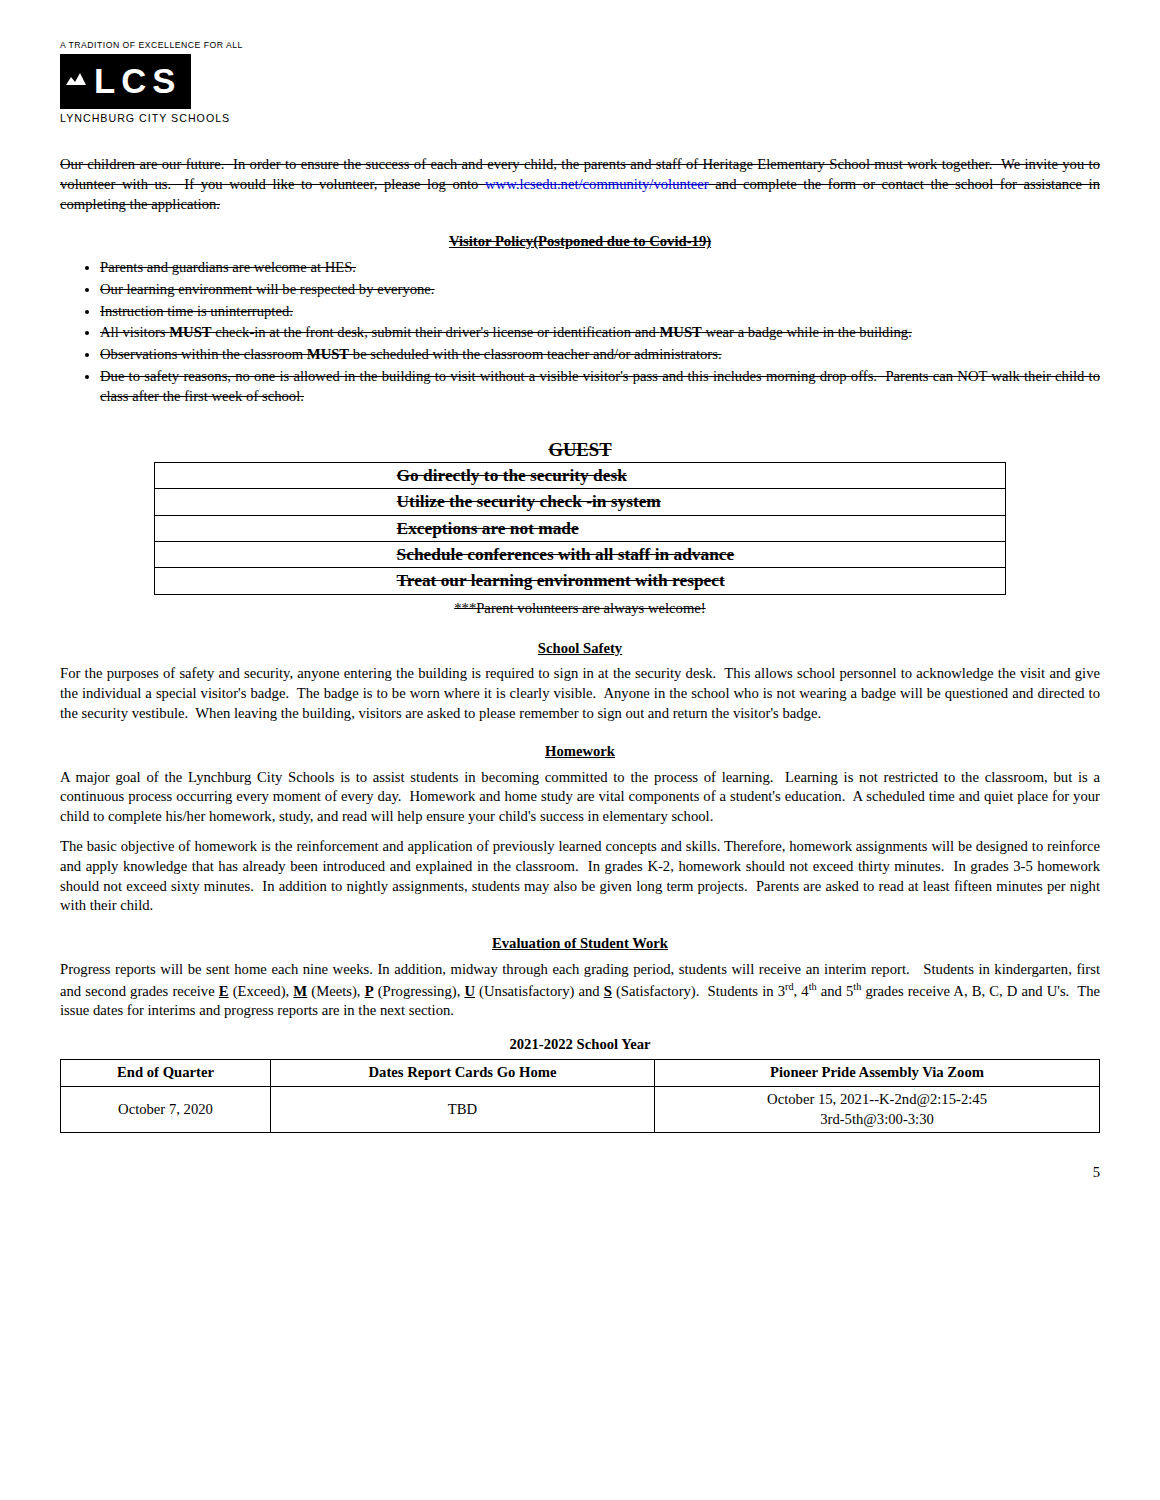A TRADITION OF EXCELLENCE FOR ALL
LCS
LYNCHBURG CITY SCHOOLS
Our children are our future. In order to ensure the success of each and every child, the parents and staff of Heritage Elementary School must work together. We invite you to volunteer with us. If you would like to volunteer, please log onto www.lcsedu.net/community/volunteer and complete the form or contact the school for assistance in completing the application.
Visitor Policy(Postponed due to Covid-19)
Parents and guardians are welcome at HES.
Our learning environment will be respected by everyone.
Instruction time is uninterrupted.
All visitors MUST check-in at the front desk, submit their driver's license or identification and MUST wear a badge while in the building.
Observations within the classroom MUST be scheduled with the classroom teacher and/or administrators.
Due to safety reasons, no one is allowed in the building to visit without a visible visitor's pass and this includes morning drop offs. Parents can NOT walk their child to class after the first week of school.
GUEST
| | Go directly to the security desk |
| | Utilize the security check -in system |
| | Exceptions are not made |
| | Schedule conferences with all staff in advance |
| | Treat our learning environment with respect |
***Parent volunteers are always welcome!
School Safety
For the purposes of safety and security, anyone entering the building is required to sign in at the security desk. This allows school personnel to acknowledge the visit and give the individual a special visitor's badge. The badge is to be worn where it is clearly visible. Anyone in the school who is not wearing a badge will be questioned and directed to the security vestibule. When leaving the building, visitors are asked to please remember to sign out and return the visitor's badge.
Homework
A major goal of the Lynchburg City Schools is to assist students in becoming committed to the process of learning. Learning is not restricted to the classroom, but is a continuous process occurring every moment of every day. Homework and home study are vital components of a student's education. A scheduled time and quiet place for your child to complete his/her homework, study, and read will help ensure your child's success in elementary school.
The basic objective of homework is the reinforcement and application of previously learned concepts and skills. Therefore, homework assignments will be designed to reinforce and apply knowledge that has already been introduced and explained in the classroom. In grades K-2, homework should not exceed thirty minutes. In grades 3-5 homework should not exceed sixty minutes. In addition to nightly assignments, students may also be given long term projects. Parents are asked to read at least fifteen minutes per night with their child.
Evaluation of Student Work
Progress reports will be sent home each nine weeks. In addition, midway through each grading period, students will receive an interim report. Students in kindergarten, first and second grades receive E (Exceed), M (Meets), P (Progressing), U (Unsatisfactory) and S (Satisfactory). Students in 3rd, 4th and 5th grades receive A, B, C, D and U's. The issue dates for interims and progress reports are in the next section.
2021-2022 School Year
| End of Quarter | Dates Report Cards Go Home | Pioneer Pride Assembly Via Zoom |
| --- | --- | --- |
| October 7, 2020 | TBD | October 15, 2021--K-2nd@2:15-2:45 3rd-5th@3:00-3:30 |
5